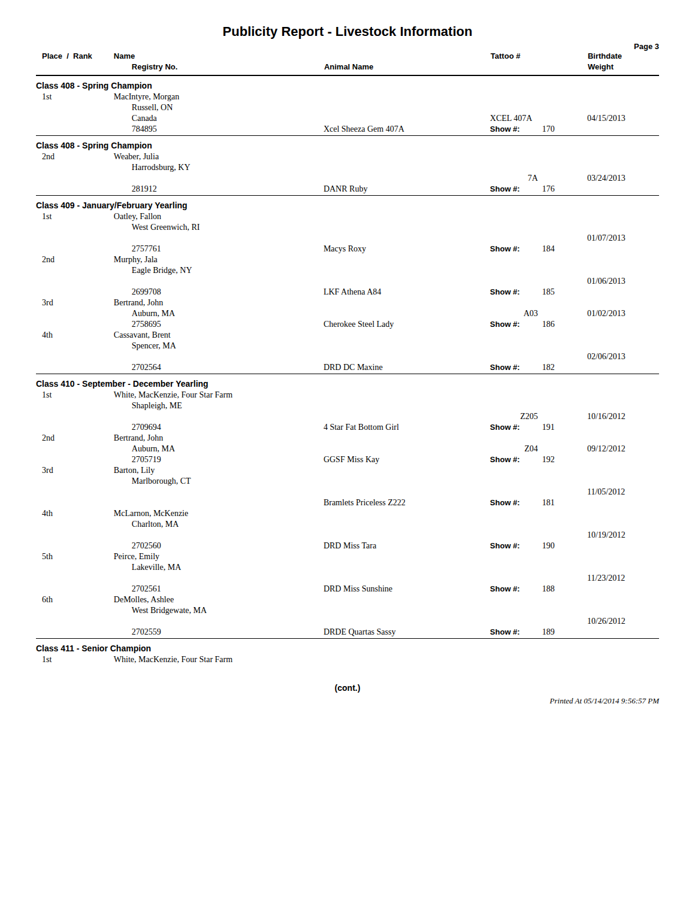Publicity Report - Livestock Information
Page 3
| Place / Rank | Name | | Tattoo # | Birthdate |
| --- | --- | --- | --- | --- |
| | Registry No. | Animal Name | | Weight |
| Class 408 - Spring Champion |
| 1st | MacIntyre, Morgan | | | |
| | Russell, ON | | | |
| | Canada | | XCEL 407A | 04/15/2013 |
| | 784895 | Xcel Sheeza Gem 407A | Show #: 170 | |
| Class 408 - Spring Champion |
| 2nd | Weaber, Julia | | | |
| | Harrodsburg, KY | | | |
| | | | 7A | 03/24/2013 |
| | 281912 | DANR Ruby | Show #: 176 | |
| Class 409 - January/February Yearling |
| 1st | Oatley, Fallon | | | |
| | West Greenwich, RI | | | |
| | | | | 01/07/2013 |
| | 2757761 | Macys Roxy | Show #: 184 | |
| 2nd | Murphy, Jala | | | |
| | Eagle Bridge, NY | | | |
| | | | | 01/06/2013 |
| | 2699708 | LKF Athena A84 | Show #: 185 | |
| 3rd | Bertrand, John | | | |
| | Auburn, MA | | A03 | 01/02/2013 |
| | 2758695 | Cherokee Steel Lady | Show #: 186 | |
| 4th | Cassavant, Brent | | | |
| | Spencer, MA | | | |
| | | | | 02/06/2013 |
| | 2702564 | DRD DC Maxine | Show #: 182 | |
| Class 410 - September - December Yearling |
| 1st | White, MacKenzie, Four Star Farm | | | |
| | Shapleigh, ME | | | |
| | | | Z205 | 10/16/2012 |
| | 2709694 | 4 Star Fat Bottom Girl | Show #: 191 | |
| 2nd | Bertrand, John | | | |
| | Auburn, MA | | Z04 | 09/12/2012 |
| | 2705719 | GGSF Miss Kay | Show #: 192 | |
| 3rd | Barton, Lily | | | |
| | Marlborough, CT | | | |
| | | | | 11/05/2012 |
| | | Bramlets Priceless Z222 | Show #: 181 | |
| 4th | McLarnon, McKenzie | | | |
| | Charlton, MA | | | |
| | | | | 10/19/2012 |
| | 2702560 | DRD Miss Tara | Show #: 190 | |
| 5th | Peirce, Emily | | | |
| | Lakeville, MA | | | |
| | | | | 11/23/2012 |
| | 2702561 | DRD Miss Sunshine | Show #: 188 | |
| 6th | DeMolles, Ashlee | | | |
| | West Bridgewate, MA | | | |
| | | | | 10/26/2012 |
| | 2702559 | DRDE Quartas Sassy | Show #: 189 | |
| Class 411 - Senior Champion |
| 1st | White, MacKenzie, Four Star Farm | | | |
(cont.)
Printed At 05/14/2014 9:56:57 PM